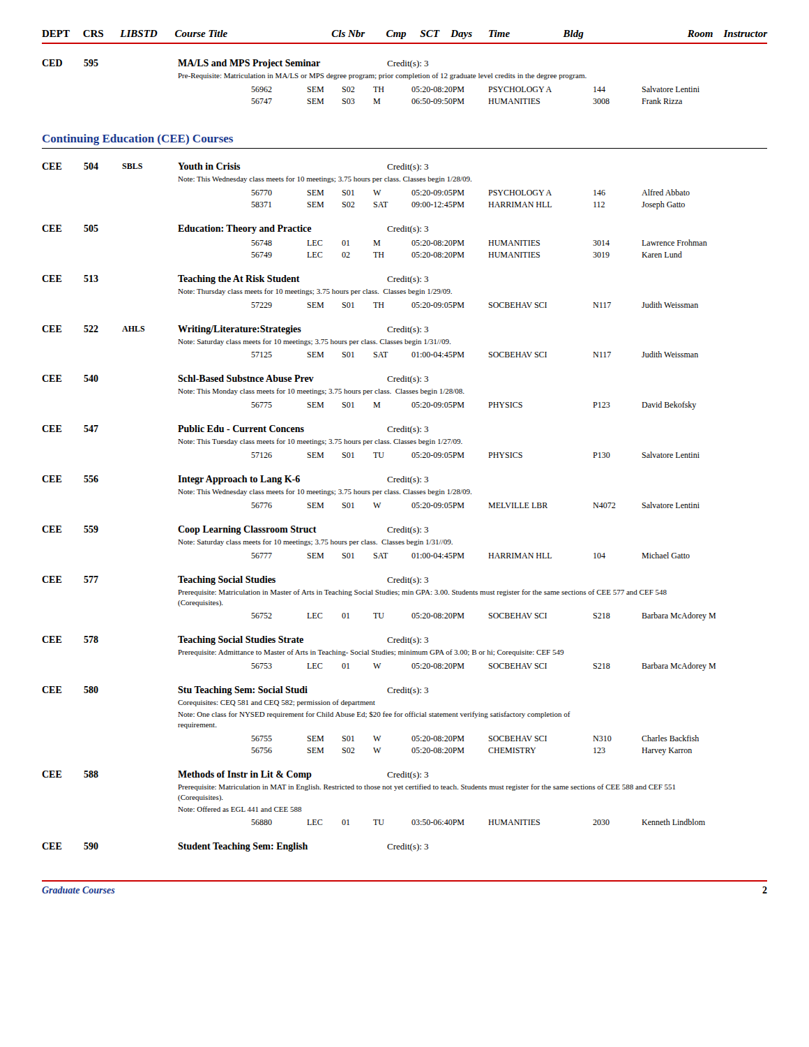DEPT
CRS
LIBSTD
Course Title
Cls Nbr
Cmp
SCT
Days
Time
Bldg
Room
Instructor
CED
595
MA/LS and MPS Project Seminar Credit(s): 3
Pre-Requisite: Matriculation in MA/LS or MPS degree program; prior completion of 12 graduate level credits in the degree program.
| 56962 | SEM | S02 | TH | 05:20-08:20PM | PSYCHOLOGY A | 144 | Salvatore Lentini |
| 56747 | SEM | S03 | M | 06:50-09:50PM | HUMANITIES | 3008 | Frank Rizza |
Continuing Education (CEE) Courses
CEE
504
SBLS
Youth in Crisis Credit(s): 3
Note: This Wednesday class meets for 10 meetings; 3.75 hours per class. Classes begin 1/28/09.
| 56770 | SEM | S01 | W | 05:20-09:05PM | PSYCHOLOGY A | 146 | Alfred Abbato |
| 58371 | SEM | S02 | SAT | 09:00-12:45PM | HARRIMAN HLL | 112 | Joseph Gatto |
CEE
505
Education: Theory and Practice Credit(s): 3
| 56748 | LEC | 01 | M | 05:20-08:20PM | HUMANITIES | 3014 | Lawrence Frohman |
| 56749 | LEC | 02 | TH | 05:20-08:20PM | HUMANITIES | 3019 | Karen Lund |
CEE
513
Teaching the At Risk Student Credit(s): 3
Note: Thursday class meets for 10 meetings; 3.75 hours per class. Classes begin 1/29/09.
| 57229 | SEM | S01 | TH | 05:20-09:05PM | SOCBEHAV SCI | N117 | Judith Weissman |
CEE
522
AHLS
Writing/Literature:Strategies Credit(s): 3
Note: Saturday class meets for 10 meetings; 3.75 hours per class. Classes begin 1/31//09.
| 57125 | SEM | S01 | SAT | 01:00-04:45PM | SOCBEHAV SCI | N117 | Judith Weissman |
CEE
540
Schl-Based Substnce Abuse Prev Credit(s): 3
Note: This Monday class meets for 10 meetings; 3.75 hours per class. Classes begin 1/28/08.
| 56775 | SEM | S01 | M | 05:20-09:05PM | PHYSICS | P123 | David Bekofsky |
CEE
547
Public Edu - Current Concens Credit(s): 3
Note: This Tuesday class meets for 10 meetings; 3.75 hours per class. Classes begin 1/27/09.
| 57126 | SEM | S01 | TU | 05:20-09:05PM | PHYSICS | P130 | Salvatore Lentini |
CEE
556
Integr Approach to Lang K-6 Credit(s): 3
Note: This Wednesday class meets for 10 meetings; 3.75 hours per class. Classes begin 1/28/09.
| 56776 | SEM | S01 | W | 05:20-09:05PM | MELVILLE LBR | N4072 | Salvatore Lentini |
CEE
559
Coop Learning Classroom Struct Credit(s): 3
Note: Saturday class meets for 10 meetings; 3.75 hours per class. Classes begin 1/31//09.
| 56777 | SEM | S01 | SAT | 01:00-04:45PM | HARRIMAN HLL | 104 | Michael Gatto |
CEE
577
Teaching Social Studies Credit(s): 3
Prerequisite: Matriculation in Master of Arts in Teaching Social Studies; min GPA: 3.00. Students must register for the same sections of CEE 577 and CEF 548
(Corequisites).
| 56752 | LEC | 01 | TU | 05:20-08:20PM | SOCBEHAV SCI | S218 | Barbara McAdorey M |
CEE
578
Teaching Social Studies Strate Credit(s): 3
Prerequisite: Admittance to Master of Arts in Teaching- Social Studies; minimum GPA of 3.00; B or hi; Corequisite: CEF 549
| 56753 | LEC | 01 | W | 05:20-08:20PM | SOCBEHAV SCI | S218 | Barbara McAdorey M |
CEE
580
Stu Teaching Sem: Social Studi Credit(s): 3
Corequisites: CEQ 581 and CEQ 582; permission of department
Note: One class for NYSED requirement for Child Abuse Ed; $20 fee for official statement verifying satisfactory completion of
requirement.
| 56755 | SEM | S01 | W | 05:20-08:20PM | SOCBEHAV SCI | N310 | Charles Backfish |
| 56756 | SEM | S02 | W | 05:20-08:20PM | CHEMISTRY | 123 | Harvey Karron |
CEE
588
Methods of Instr in Lit & Comp Credit(s): 3
Prerequisite: Matriculation in MAT in English. Restricted to those not yet certified to teach. Students must register for the same sections of CEE 588 and CEF 551
(Corequisites).
Note: Offered as EGL 441 and CEE 588
| 56880 | LEC | 01 | TU | 03:50-06:40PM | HUMANITIES | 2030 | Kenneth Lindblom |
CEE
590
Student Teaching Sem: English Credit(s): 3
Graduate Courses
2